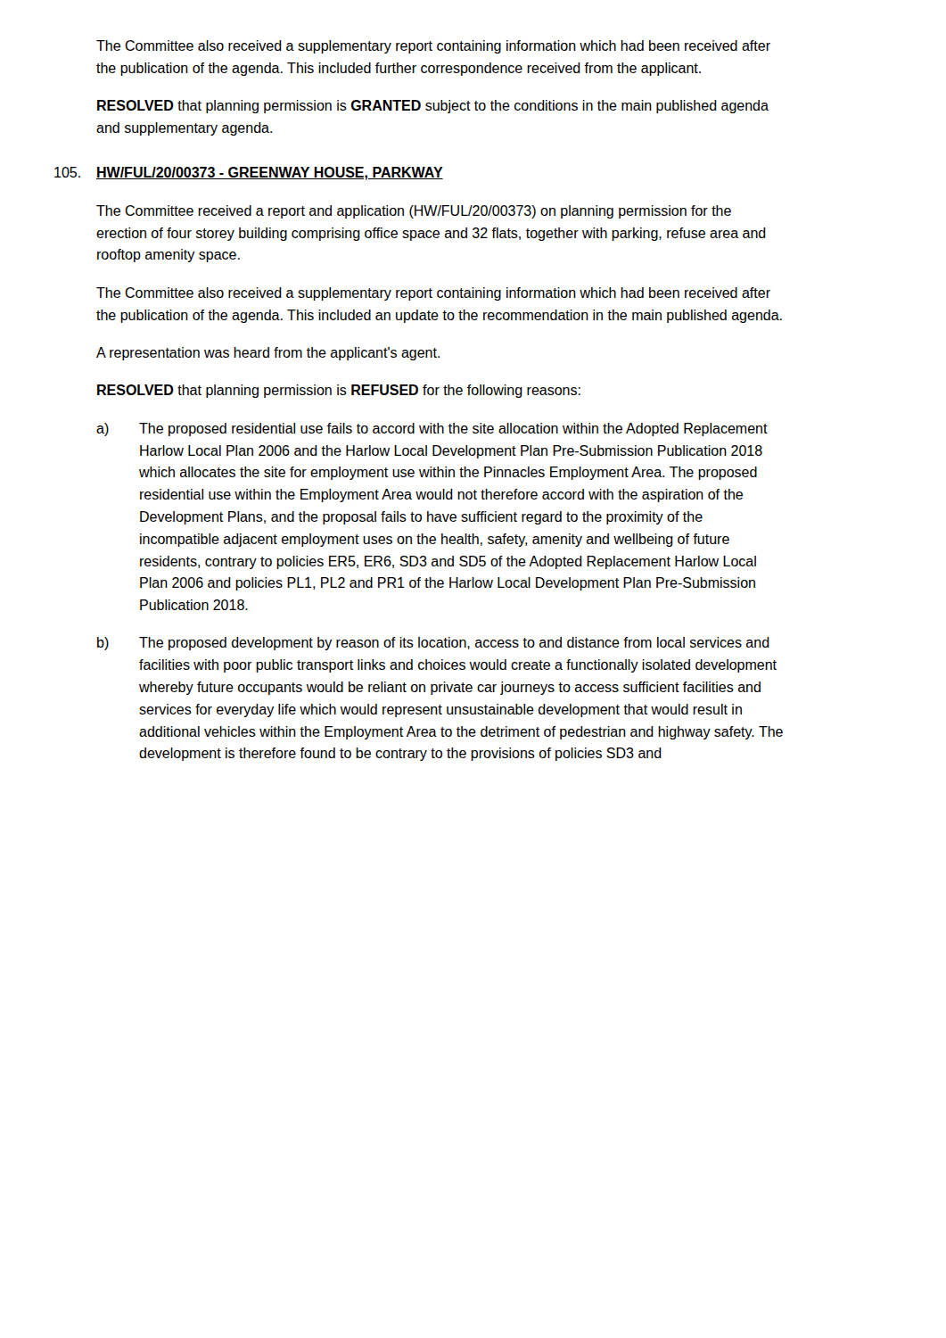The Committee also received a supplementary report containing information which had been received after the publication of the agenda. This included further correspondence received from the applicant.
RESOLVED that planning permission is GRANTED subject to the conditions in the main published agenda and supplementary agenda.
105.
HW/FUL/20/00373 - GREENWAY HOUSE, PARKWAY
The Committee received a report and application (HW/FUL/20/00373) on planning permission for the erection of four storey building comprising office space and 32 flats, together with parking, refuse area and rooftop amenity space.
The Committee also received a supplementary report containing information which had been received after the publication of the agenda. This included an update to the recommendation in the main published agenda.
A representation was heard from the applicant's agent.
RESOLVED that planning permission is REFUSED for the following reasons:
a)
The proposed residential use fails to accord with the site allocation within the Adopted Replacement Harlow Local Plan 2006 and the Harlow Local Development Plan Pre-Submission Publication 2018 which allocates the site for employment use within the Pinnacles Employment Area. The proposed residential use within the Employment Area would not therefore accord with the aspiration of the Development Plans, and the proposal fails to have sufficient regard to the proximity of the incompatible adjacent employment uses on the health, safety, amenity and wellbeing of future residents, contrary to policies ER5, ER6, SD3 and SD5 of the Adopted Replacement Harlow Local Plan 2006 and policies PL1, PL2 and PR1 of the Harlow Local Development Plan Pre-Submission Publication 2018.
b)
The proposed development by reason of its location, access to and distance from local services and facilities with poor public transport links and choices would create a functionally isolated development whereby future occupants would be reliant on private car journeys to access sufficient facilities and services for everyday life which would represent unsustainable development that would result in additional vehicles within the Employment Area to the detriment of pedestrian and highway safety. The development is therefore found to be contrary to the provisions of policies SD3 and